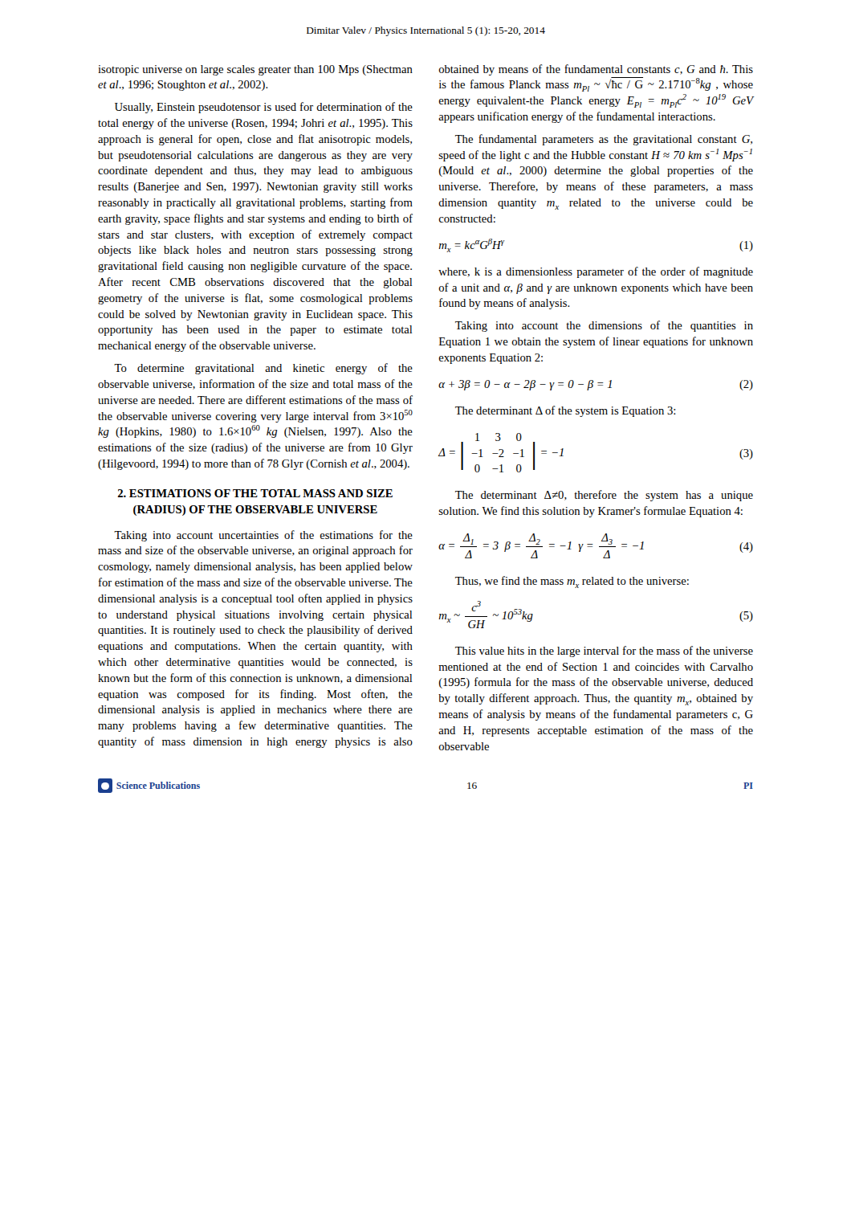Dimitar Valev / Physics International 5 (1): 15-20, 2014
isotropic universe on large scales greater than 100 Mps (Shectman et al., 1996; Stoughton et al., 2002).
Usually, Einstein pseudotensor is used for determination of the total energy of the universe (Rosen, 1994; Johri et al., 1995). This approach is general for open, close and flat anisotropic models, but pseudotensorial calculations are dangerous as they are very coordinate dependent and thus, they may lead to ambiguous results (Banerjee and Sen, 1997). Newtonian gravity still works reasonably in practically all gravitational problems, starting from earth gravity, space flights and star systems and ending to birth of stars and star clusters, with exception of extremely compact objects like black holes and neutron stars possessing strong gravitational field causing non negligible curvature of the space. After recent CMB observations discovered that the global geometry of the universe is flat, some cosmological problems could be solved by Newtonian gravity in Euclidean space. This opportunity has been used in the paper to estimate total mechanical energy of the observable universe.
To determine gravitational and kinetic energy of the observable universe, information of the size and total mass of the universe are needed. There are different estimations of the mass of the observable universe covering very large interval from 3×1050 kg (Hopkins, 1980) to 1.6×1060 kg (Nielsen, 1997). Also the estimations of the size (radius) of the universe are from 10 Glyr (Hilgevoord, 1994) to more than of 78 Glyr (Cornish et al., 2004).
2. Estimations of the Total Mass and Size (Radius) of the Observable Universe
Taking into account uncertainties of the estimations for the mass and size of the observable universe, an original approach for cosmology, namely dimensional analysis, has been applied below for estimation of the mass and size of the observable universe. The dimensional analysis is a conceptual tool often applied in physics to understand physical situations involving certain physical quantities. It is routinely used to check the plausibility of derived equations and computations. When the certain quantity, with which other determinative quantities would be connected, is known but the form of this connection is unknown, a dimensional equation was composed for its finding. Most often, the dimensional analysis is applied in mechanics where there are many problems having a few determinative quantities. The quantity of mass dimension in high energy physics is also obtained by means of the fundamental constants c, G and ħ. This is the famous Planck mass mPl ~ √ħc / G ~ 2.1710−8kg , whose energy equivalent-the Planck energy EPl = mPlc2 ~ 1019 GeV appears unification energy of the fundamental interactions.
The fundamental parameters as the gravitational constant G, speed of the light c and the Hubble constant H ≈ 70 km s−1 Mps−1 (Mould et al., 2000) determine the global properties of the universe. Therefore, by means of these parameters, a mass dimension quantity mx related to the universe could be constructed:
mx = kcαGβHγ
(1)
where, k is a dimensionless parameter of the order of magnitude of a unit and α, β and γ are unknown exponents which have been found by means of analysis.
Taking into account the dimensions of the quantities in Equation 1 we obtain the system of linear equations for unknown exponents Equation 2:
α + 3β = 0 − α − 2β − γ = 0 − β = 1
(2)
The determinant Δ of the system is Equation 3:
Δ = |
| 1 | 3 | 0 |
| −1 | −2 | −1 |
| 0 | −1 | 0 |
| = −1
(3)
The determinant Δ≠0, therefore the system has a unique solution. We find this solution by Kramer's formulae Equation 4:
α = Δ1 Δ = 3 β = Δ2 Δ = −1 γ = Δ3 Δ = −1
(4)
Thus, we find the mass mx related to the universe:
mx ~ c3 GH ~ 1053kg
(5)
This value hits in the large interval for the mass of the universe mentioned at the end of Section 1 and coincides with Carvalho (1995) formula for the mass of the observable universe, deduced by totally different approach. Thus, the quantity mx, obtained by means of analysis by means of the fundamental parameters c, G and H, represents acceptable estimation of the mass of the observable
Science Publications
16
PI